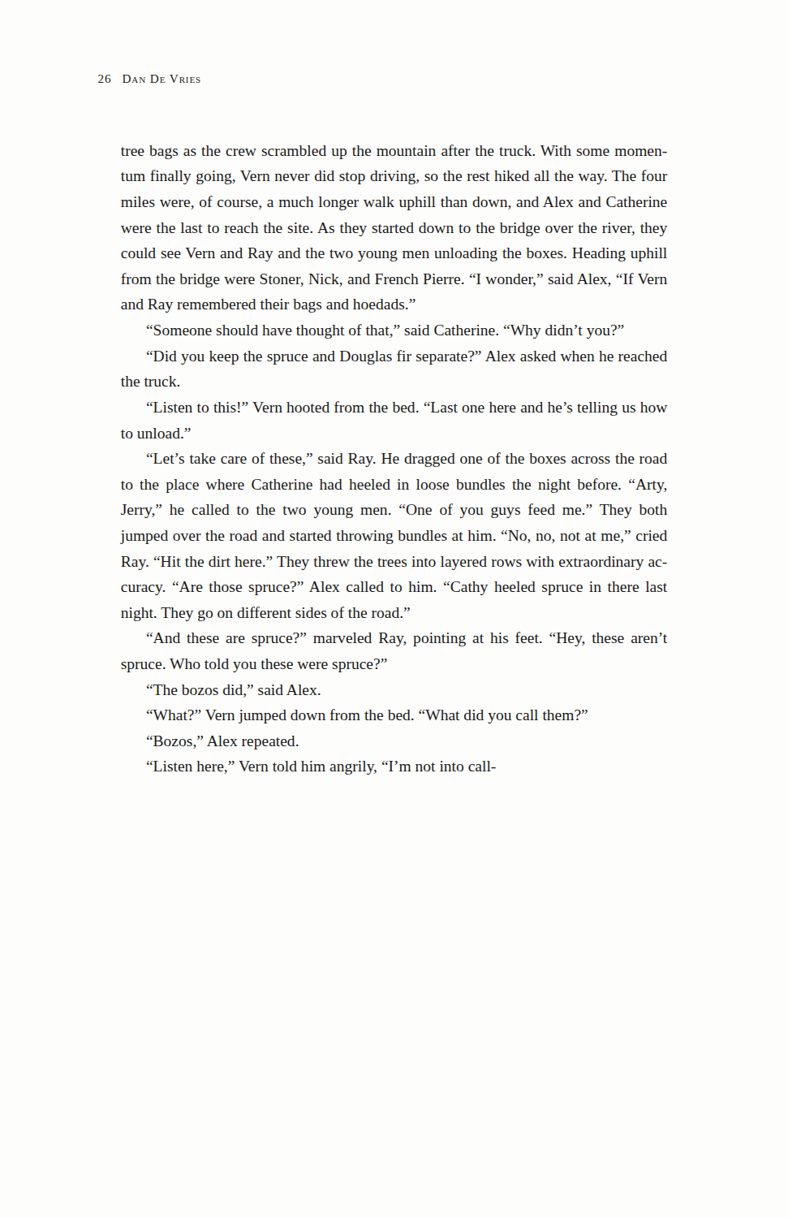26 Dan De Vries
tree bags as the crew scrambled up the mountain after the truck. With some momentum finally going, Vern never did stop driving, so the rest hiked all the way. The four miles were, of course, a much longer walk uphill than down, and Alex and Catherine were the last to reach the site. As they started down to the bridge over the river, they could see Vern and Ray and the two young men unloading the boxes. Heading uphill from the bridge were Stoner, Nick, and French Pierre. “I wonder,” said Alex, “If Vern and Ray remembered their bags and hoedads.”
“Someone should have thought of that,” said Catherine. “Why didn’t you?”
“Did you keep the spruce and Douglas fir separate?” Alex asked when he reached the truck.
“Listen to this!” Vern hooted from the bed. “Last one here and he’s telling us how to unload.”
“Let’s take care of these,” said Ray. He dragged one of the boxes across the road to the place where Catherine had heeled in loose bundles the night before. “Arty, Jerry,” he called to the two young men. “One of you guys feed me.” They both jumped over the road and started throwing bundles at him. “No, no, not at me,” cried Ray. “Hit the dirt here.” They threw the trees into layered rows with extraordinary accuracy. “Are those spruce?” Alex called to him. “Cathy heeled spruce in there last night. They go on different sides of the road.”
“And these are spruce?” marveled Ray, pointing at his feet. “Hey, these aren’t spruce. Who told you these were spruce?”
“The bozos did,” said Alex.
“What?” Vern jumped down from the bed. “What did you call them?”
“Bozos,” Alex repeated.
“Listen here,” Vern told him angrily, “I’m not into call-